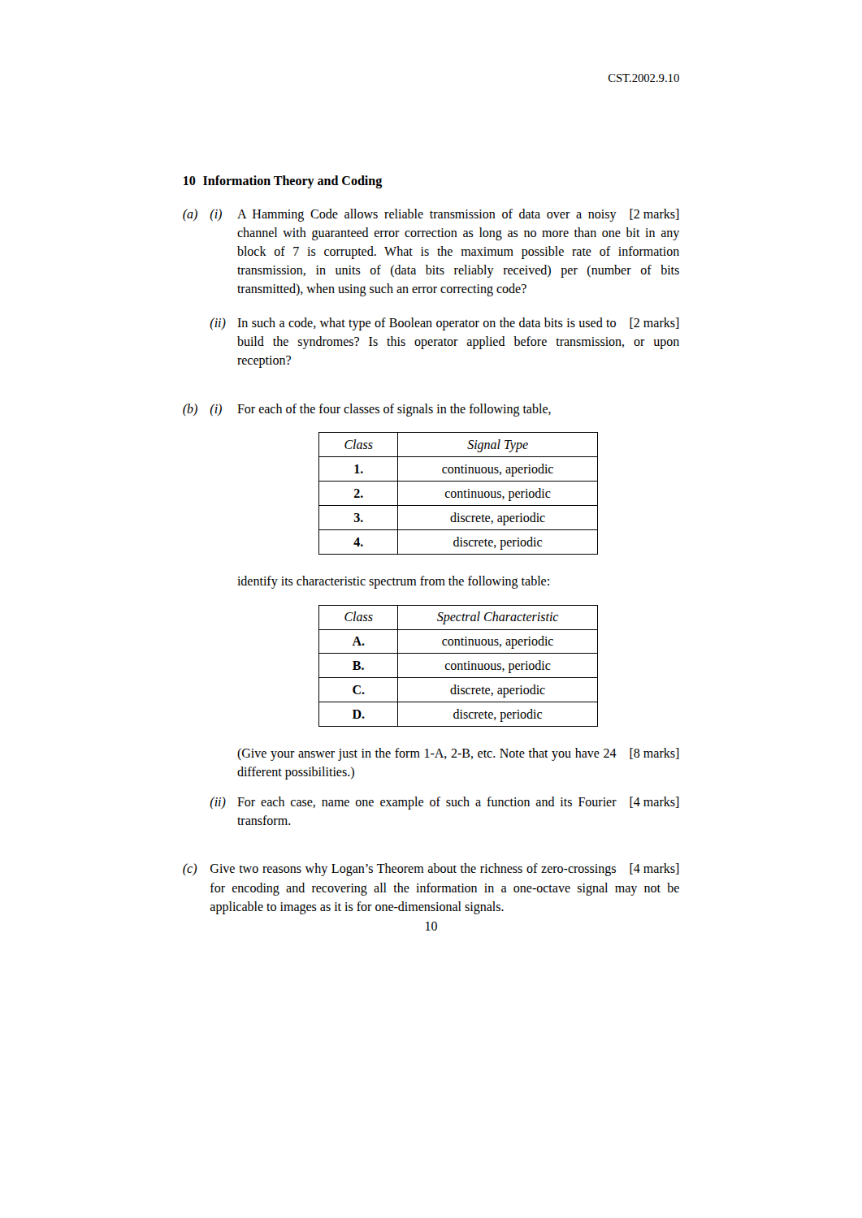CST.2002.9.10
10 Information Theory and Coding
(a)
(i)
[2 marks] A Hamming Code allows reliable transmission of data over a noisy channel with guaranteed error correction as long as no more than one bit in any block of 7 is corrupted. What is the maximum possible rate of information transmission, in units of (data bits reliably received) per (number of bits transmitted), when using such an error correcting code?
(ii)
[2 marks] In such a code, what type of Boolean operator on the data bits is used to build the syndromes? Is this operator applied before transmission, or upon reception?
(b)
(i)
For each of the four classes of signals in the following table,
| Class | Signal Type |
| --- | --- |
| 1. | continuous, aperiodic |
| 2. | continuous, periodic |
| 3. | discrete, aperiodic |
| 4. | discrete, periodic |
identify its characteristic spectrum from the following table:
| Class | Spectral Characteristic |
| --- | --- |
| A. | continuous, aperiodic |
| B. | continuous, periodic |
| C. | discrete, aperiodic |
| D. | discrete, periodic |
[8 marks](Give your answer just in the form 1-A, 2-B, etc. Note that you have 24 different possibilities.)
(ii)
[4 marks] For each case, name one example of such a function and its Fourier transform.
(c)
[4 marks] Give two reasons why Logan’s Theorem about the richness of zero-crossings for encoding and recovering all the information in a one-octave signal may not be applicable to images as it is for one-dimensional signals.
10